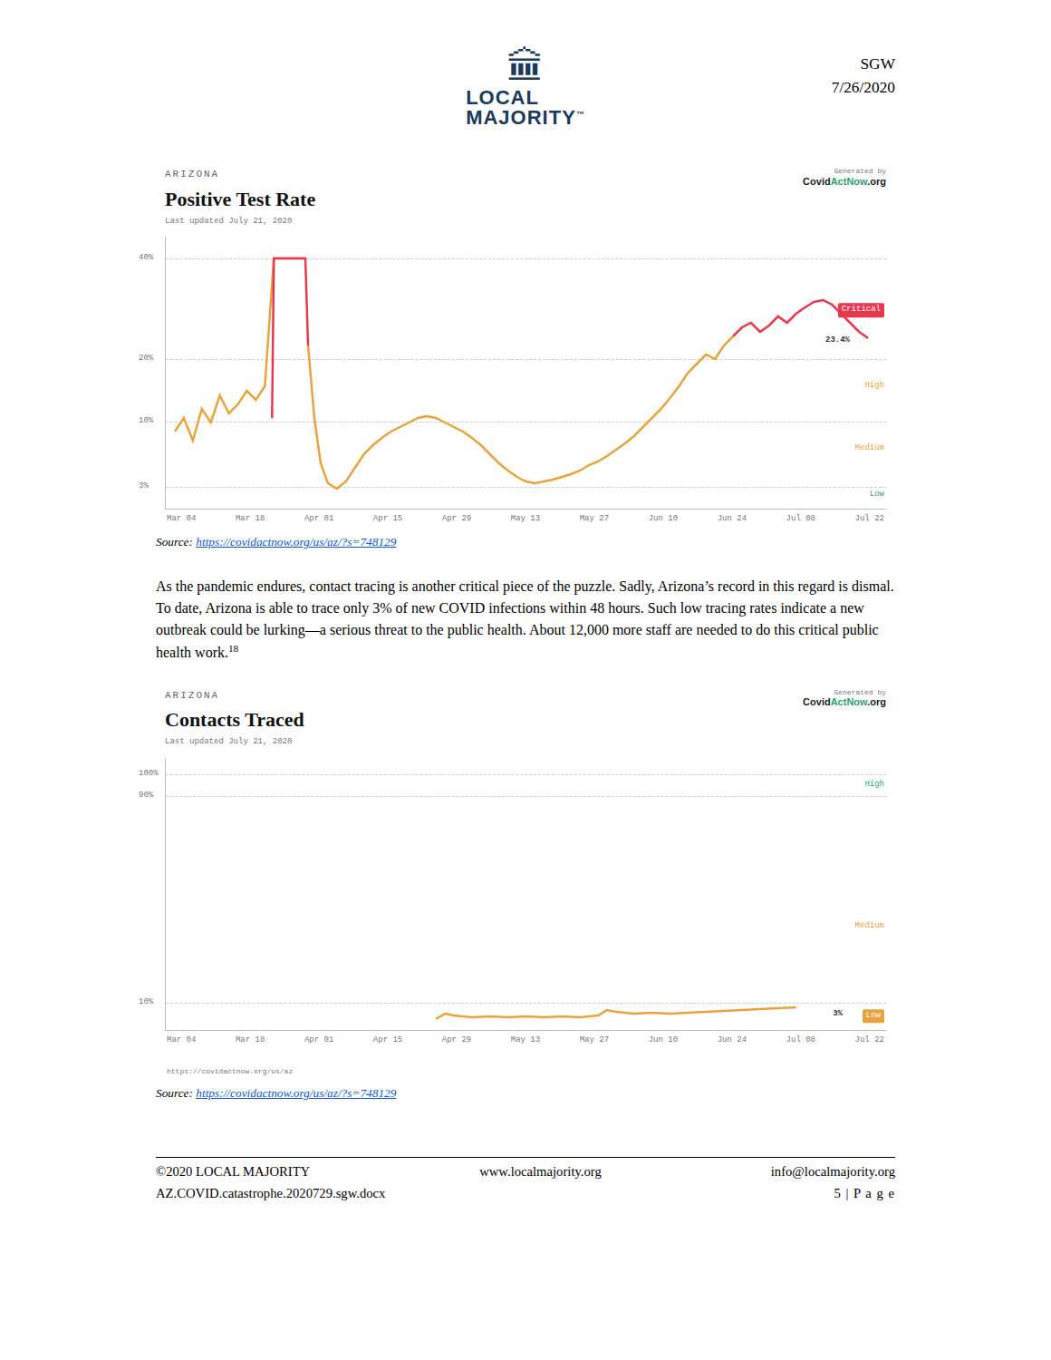🏛 LOCALMAJORITY™
SGW
7/26/2020
ARIZONA
Positive Test Rate
Last updated July 21, 2020
Generated by
CovidActNow.org
40%
20%
10%
3%
Critical
High
Medium
Low
23.4%
Mar 04 Mar 18 Apr 01 Apr 15 Apr 29 May 13 May 27 Jun 10 Jun 24 Jul 08 Jul 22
Source: https://covidactnow.org/us/az/?s=748129
As the pandemic endures, contact tracing is another critical piece of the puzzle. Sadly, Arizona’s record in this regard is dismal. To date, Arizona is able to trace only 3% of new COVID infections within 48 hours. Such low tracing rates indicate a new outbreak could be lurking—a serious threat to the public health. About 12,000 more staff are needed to do this critical public health work.18
ARIZONA
Contacts Traced
Last updated July 21, 2020
Generated by
CovidActNow.org
100%
90%
10%
High
Medium
Low
3%
Mar 04 Mar 18 Apr 01 Apr 15 Apr 29 May 13 May 27 Jun 10 Jun 24 Jul 08 Jul 22
https://covidactnow.org/us/az
Source: https://covidactnow.org/us/az/?s=748129
©2020 LOCAL MAJORITY www.localmajority.org info@localmajority.org
AZ.COVID.catastrophe.2020729.sgw.docx 5 | P a g e